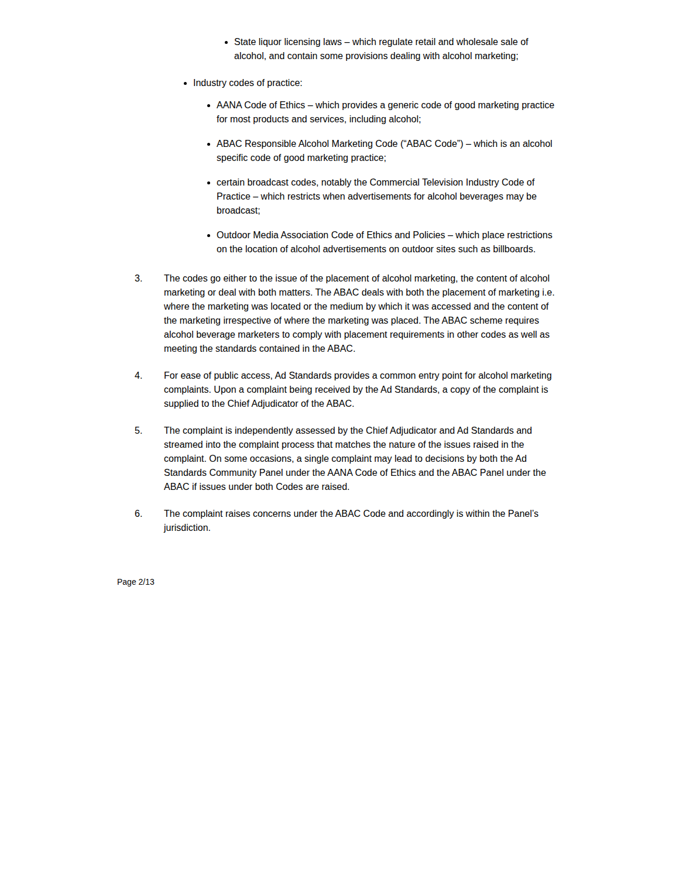State liquor licensing laws – which regulate retail and wholesale sale of alcohol, and contain some provisions dealing with alcohol marketing;
Industry codes of practice:
AANA Code of Ethics – which provides a generic code of good marketing practice for most products and services, including alcohol;
ABAC Responsible Alcohol Marketing Code (“ABAC Code”) – which is an alcohol specific code of good marketing practice;
certain broadcast codes, notably the Commercial Television Industry Code of Practice – which restricts when advertisements for alcohol beverages may be broadcast;
Outdoor Media Association Code of Ethics and Policies – which place restrictions on the location of alcohol advertisements on outdoor sites such as billboards.
The codes go either to the issue of the placement of alcohol marketing, the content of alcohol marketing or deal with both matters. The ABAC deals with both the placement of marketing i.e. where the marketing was located or the medium by which it was accessed and the content of the marketing irrespective of where the marketing was placed. The ABAC scheme requires alcohol beverage marketers to comply with placement requirements in other codes as well as meeting the standards contained in the ABAC.
For ease of public access, Ad Standards provides a common entry point for alcohol marketing complaints. Upon a complaint being received by the Ad Standards, a copy of the complaint is supplied to the Chief Adjudicator of the ABAC.
The complaint is independently assessed by the Chief Adjudicator and Ad Standards and streamed into the complaint process that matches the nature of the issues raised in the complaint. On some occasions, a single complaint may lead to decisions by both the Ad Standards Community Panel under the AANA Code of Ethics and the ABAC Panel under the ABAC if issues under both Codes are raised.
The complaint raises concerns under the ABAC Code and accordingly is within the Panel’s jurisdiction.
Page 2/13